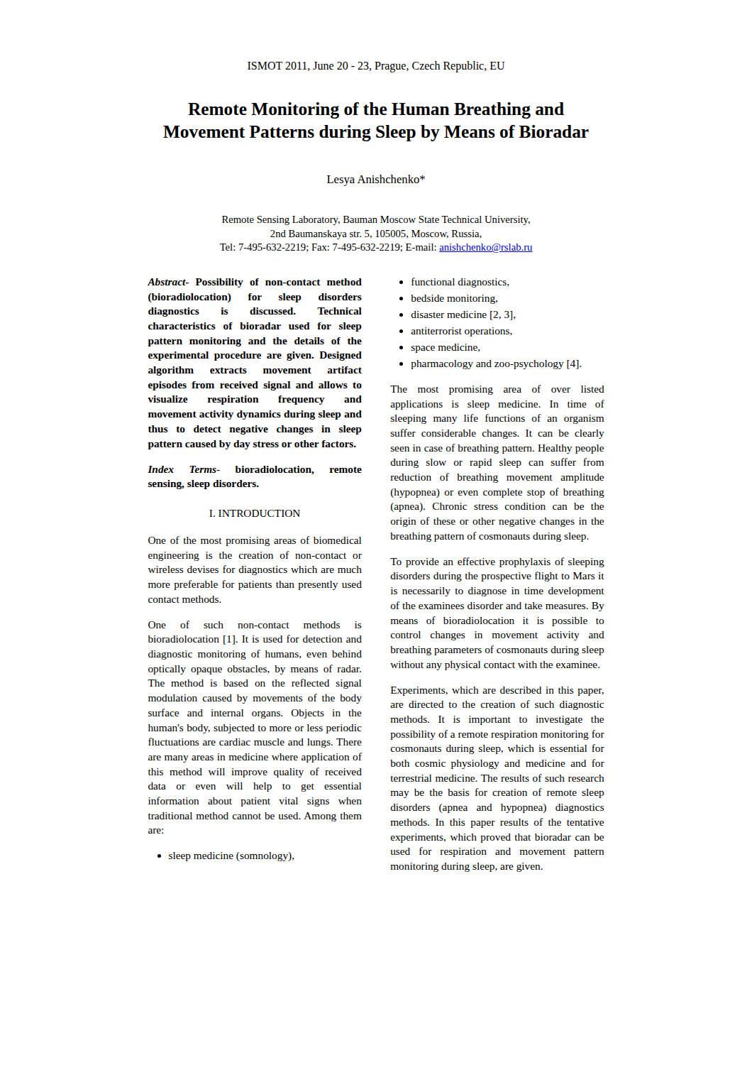ISMOT 2011, June 20 - 23, Prague, Czech Republic, EU
Remote Monitoring of the Human Breathing and Movement Patterns during Sleep by Means of Bioradar
Lesya Anishchenko*
Remote Sensing Laboratory, Bauman Moscow State Technical University,
2nd Baumanskaya str. 5, 105005, Moscow, Russia,
Tel: 7-495-632-2219; Fax: 7-495-632-2219; E-mail: anishchenko@rslab.ru
Abstract- Possibility of non-contact method (bioradiolocation) for sleep disorders diagnostics is discussed. Technical characteristics of bioradar used for sleep pattern monitoring and the details of the experimental procedure are given. Designed algorithm extracts movement artifact episodes from received signal and allows to visualize respiration frequency and movement activity dynamics during sleep and thus to detect negative changes in sleep pattern caused by day stress or other factors.
Index Terms- bioradiolocation, remote sensing, sleep disorders.
I. INTRODUCTION
One of the most promising areas of biomedical engineering is the creation of non-contact or wireless devises for diagnostics which are much more preferable for patients than presently used contact methods.
One of such non-contact methods is bioradiolocation [1]. It is used for detection and diagnostic monitoring of humans, even behind optically opaque obstacles, by means of radar. The method is based on the reflected signal modulation caused by movements of the body surface and internal organs. Objects in the human's body, subjected to more or less periodic fluctuations are cardiac muscle and lungs. There are many areas in medicine where application of this method will improve quality of received data or even will help to get essential information about patient vital signs when traditional method cannot be used. Among them are:
sleep medicine (somnology),
functional diagnostics,
bedside monitoring,
disaster medicine [2, 3],
antiterrorist operations,
space medicine,
pharmacology and zoo-psychology [4].
The most promising area of over listed applications is sleep medicine. In time of sleeping many life functions of an organism suffer considerable changes. It can be clearly seen in case of breathing pattern. Healthy people during slow or rapid sleep can suffer from reduction of breathing movement amplitude (hypopnea) or even complete stop of breathing (apnea). Chronic stress condition can be the origin of these or other negative changes in the breathing pattern of cosmonauts during sleep.
To provide an effective prophylaxis of sleeping disorders during the prospective flight to Mars it is necessarily to diagnose in time development of the examinees disorder and take measures. By means of bioradiolocation it is possible to control changes in movement activity and breathing parameters of cosmonauts during sleep without any physical contact with the examinee.
Experiments, which are described in this paper, are directed to the creation of such diagnostic methods. It is important to investigate the possibility of a remote respiration monitoring for cosmonauts during sleep, which is essential for both cosmic physiology and medicine and for terrestrial medicine. The results of such research may be the basis for creation of remote sleep disorders (apnea and hypopnea) diagnostics methods. In this paper results of the tentative experiments, which proved that bioradar can be used for respiration and movement pattern monitoring during sleep, are given.